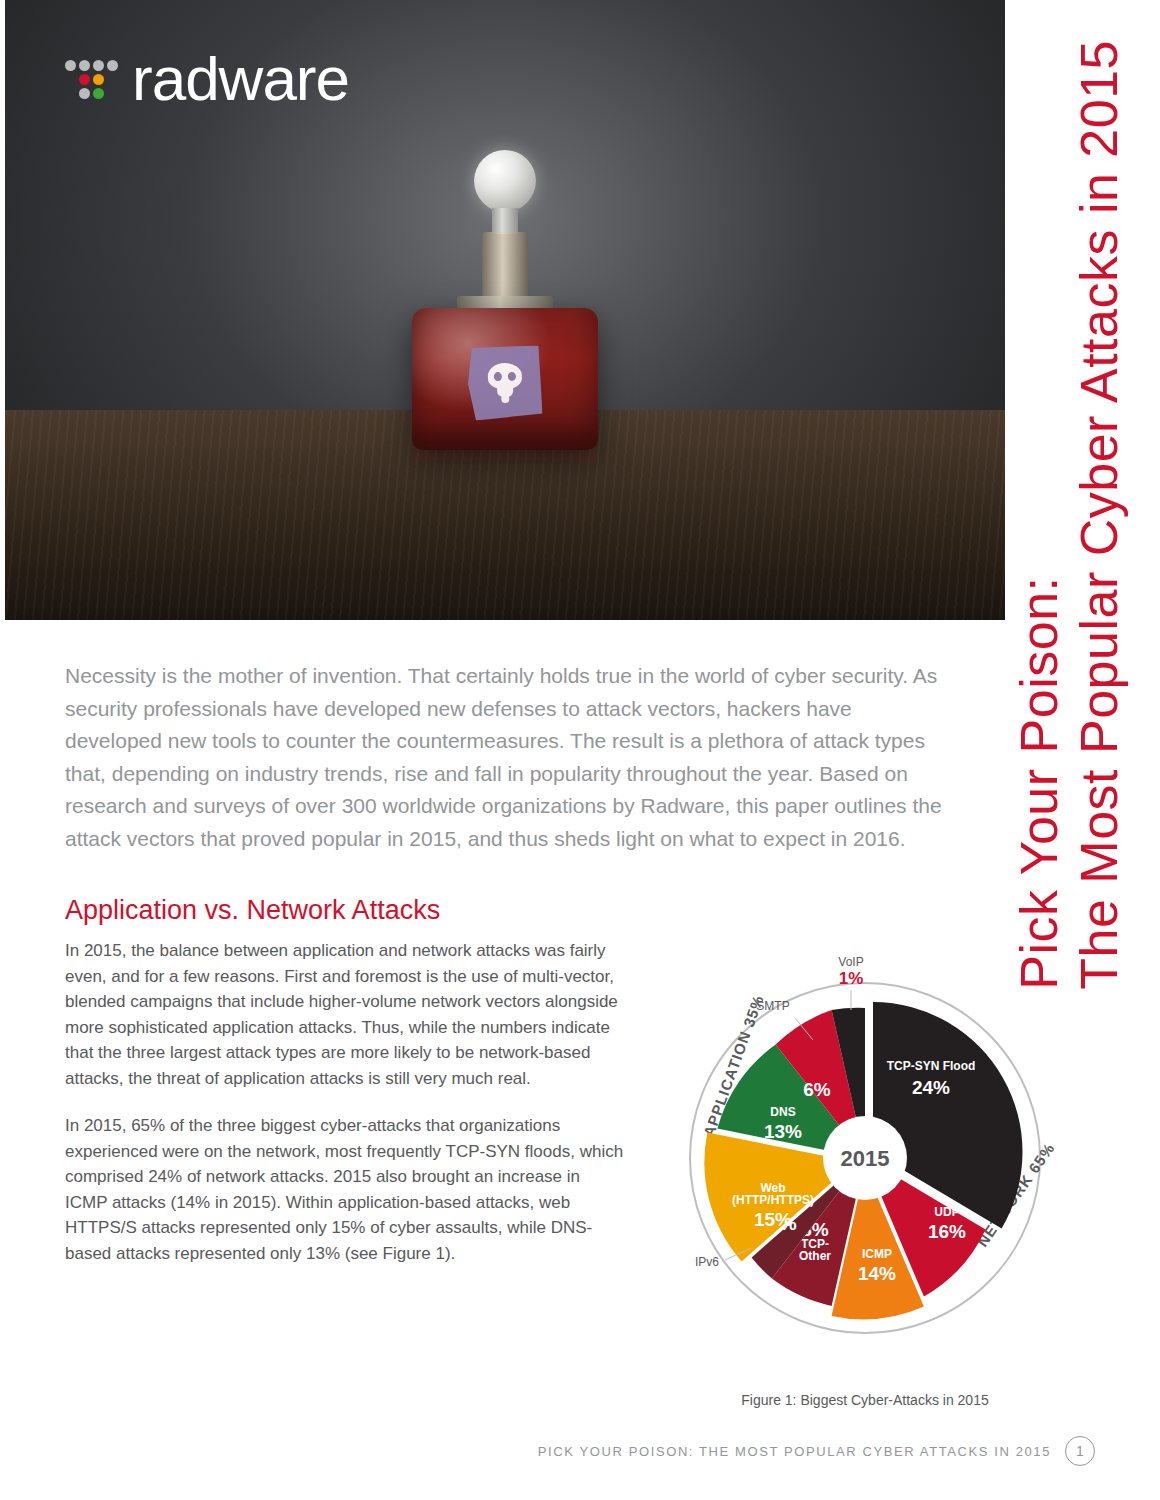radware
Pick Your Poison:The Most Popular Cyber Attacks in 2015
Necessity is the mother of invention. That certainly holds true in the world of cyber security. As security professionals have developed new defenses to attack vectors, hackers have developed new tools to counter the countermeasures. The result is a plethora of attack types that, depending on industry trends, rise and fall in popularity throughout the year. Based on research and surveys of over 300 worldwide organizations by Radware, this paper outlines the attack vectors that proved popular in 2015, and thus sheds light on what to expect in 2016.
Application vs. Network Attacks
In 2015, the balance between application and network attacks was fairly even, and for a few reasons. First and foremost is the use of multi-vector, blended campaigns that include higher-volume network vectors alongside more sophisticated application attacks. Thus, while the numbers indicate that the three largest attack types are more likely to be network-based attacks, the threat of application attacks is still very much real.
In 2015, 65% of the three biggest cyber-attacks that organizations experienced were on the network, most frequently TCP-SYN floods, which comprised 24% of network attacks. 2015 also brought an increase in ICMP attacks (14% in 2015). Within application-based attacks, web HTTPS/S attacks represented only 15% of cyber assaults, while DNS-based attacks represented only 13% (see Figure 1).
APPLICATION 35% NETWORK 65% TCP-SYN Flood 24% UDP 16% ICMP 14% TCP- Other 8% 3% Web (HTTP/HTTPS) 15% DNS 13% 6% 2015 VoIP 1% SMTP IPv6
Figure 1: Biggest Cyber-Attacks in 2015
Pick Your Poison: The Most Popular Cyber Attacks in 2015 1